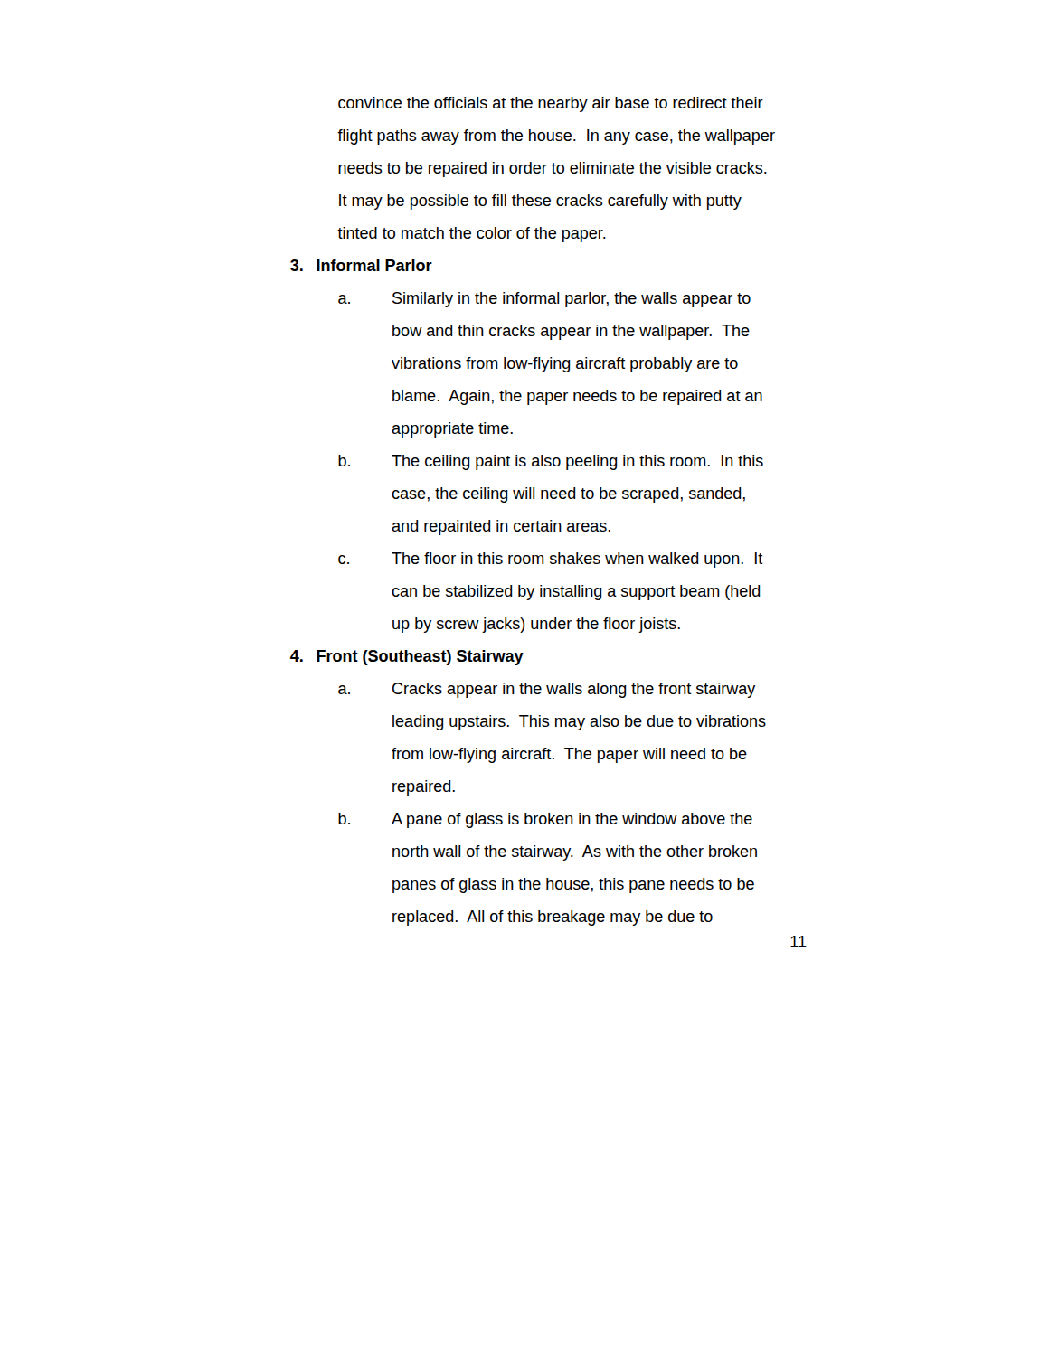convince the officials at the nearby air base to redirect their flight paths away from the house. In any case, the wallpaper needs to be repaired in order to eliminate the visible cracks. It may be possible to fill these cracks carefully with putty tinted to match the color of the paper.
3. Informal Parlor
a. Similarly in the informal parlor, the walls appear to bow and thin cracks appear in the wallpaper. The vibrations from low-flying aircraft probably are to blame. Again, the paper needs to be repaired at an appropriate time.
b. The ceiling paint is also peeling in this room. In this case, the ceiling will need to be scraped, sanded, and repainted in certain areas.
c. The floor in this room shakes when walked upon. It can be stabilized by installing a support beam (held up by screw jacks) under the floor joists.
4. Front (Southeast) Stairway
a. Cracks appear in the walls along the front stairway leading upstairs. This may also be due to vibrations from low-flying aircraft. The paper will need to be repaired.
b. A pane of glass is broken in the window above the north wall of the stairway. As with the other broken panes of glass in the house, this pane needs to be replaced. All of this breakage may be due to
11